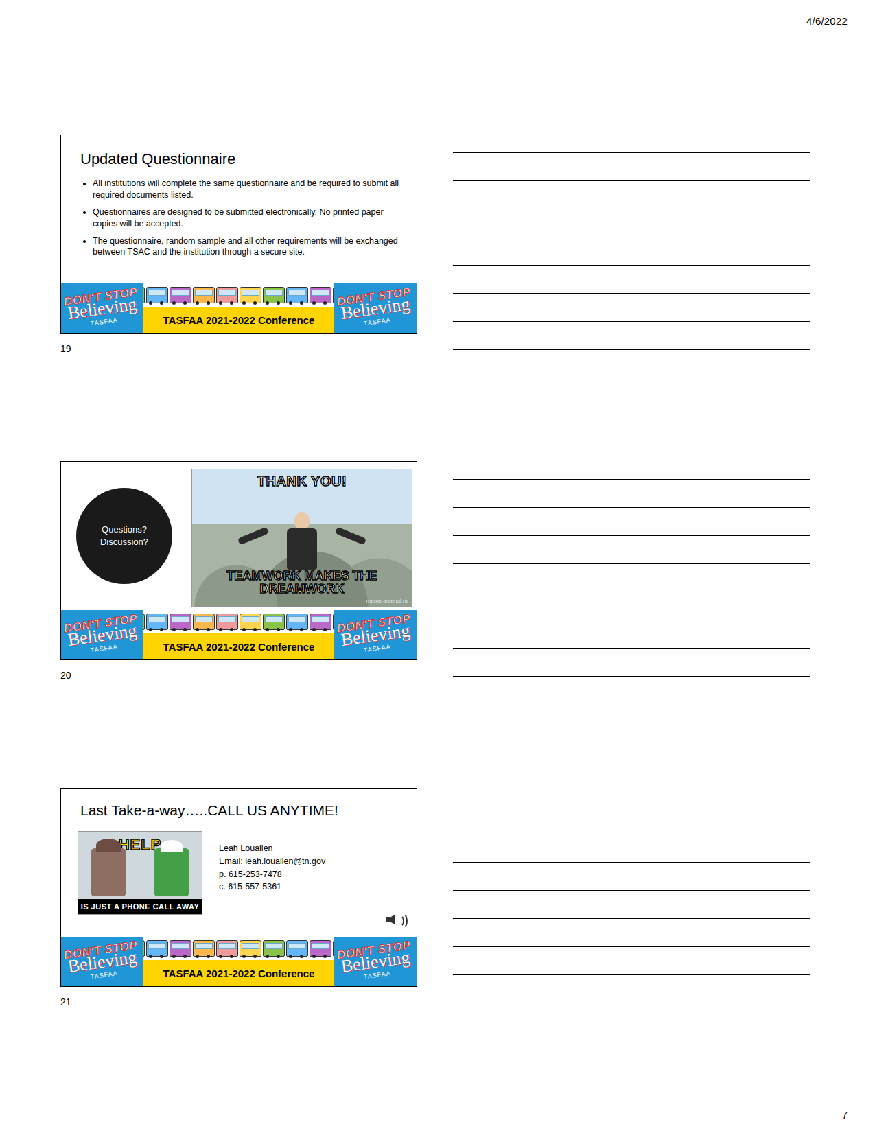4/6/2022
Updated Questionnaire
All institutions will complete the same questionnaire and be required to submit all required documents listed.
Questionnaires are designed to be submitted electronically. No printed paper copies will be accepted.
The questionnaire, random sample and all other requirements will be exchanged between TSAC and the institution through a secure site.
DON'T STOP Believing TASFAA
TASFAA 2021-2022 Conference
DON'T STOP Believing TASFAA
19
Questions?
Discussion?
THANK YOU!
TEAMWORK MAKES THE
DREAMWORK
meme-arsenal.ru
DON'T STOP Believing TASFAA
TASFAA 2021-2022 Conference
DON'T STOP Believing TASFAA
20
Last Take-a-way…..CALL US ANYTIME!
HELP
IS JUST A PHONE CALL AWAY
Leah Louallen
Email: leah.louallen@tn.gov
p. 615-253-7478
c. 615-557-5361
DON'T STOP Believing TASFAA
TASFAA 2021-2022 Conference
DON'T STOP Believing TASFAA
21
7